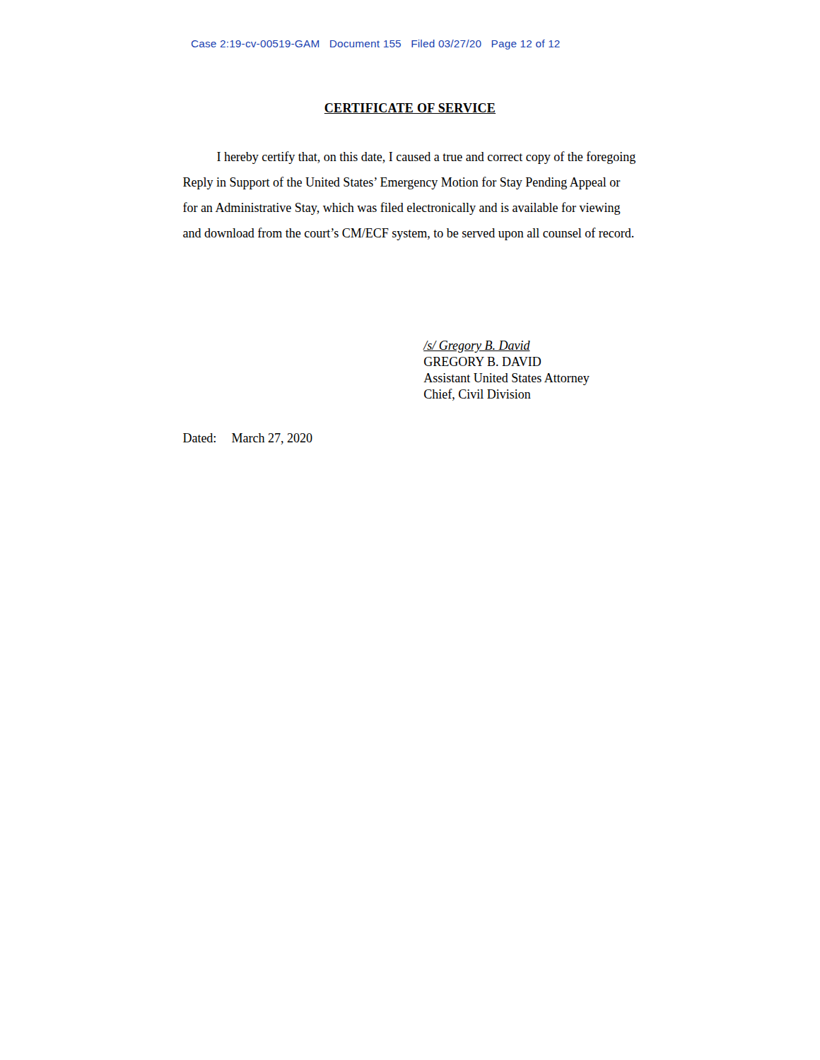Case 2:19-cv-00519-GAM Document 155 Filed 03/27/20 Page 12 of 12
CERTIFICATE OF SERVICE
I hereby certify that, on this date, I caused a true and correct copy of the foregoing Reply in Support of the United States’ Emergency Motion for Stay Pending Appeal or for an Administrative Stay, which was filed electronically and is available for viewing and download from the court’s CM/ECF system, to be served upon all counsel of record.
/s/ Gregory B. David GREGORY B. DAVID Assistant United States Attorney Chief, Civil Division
Dated: March 27, 2020